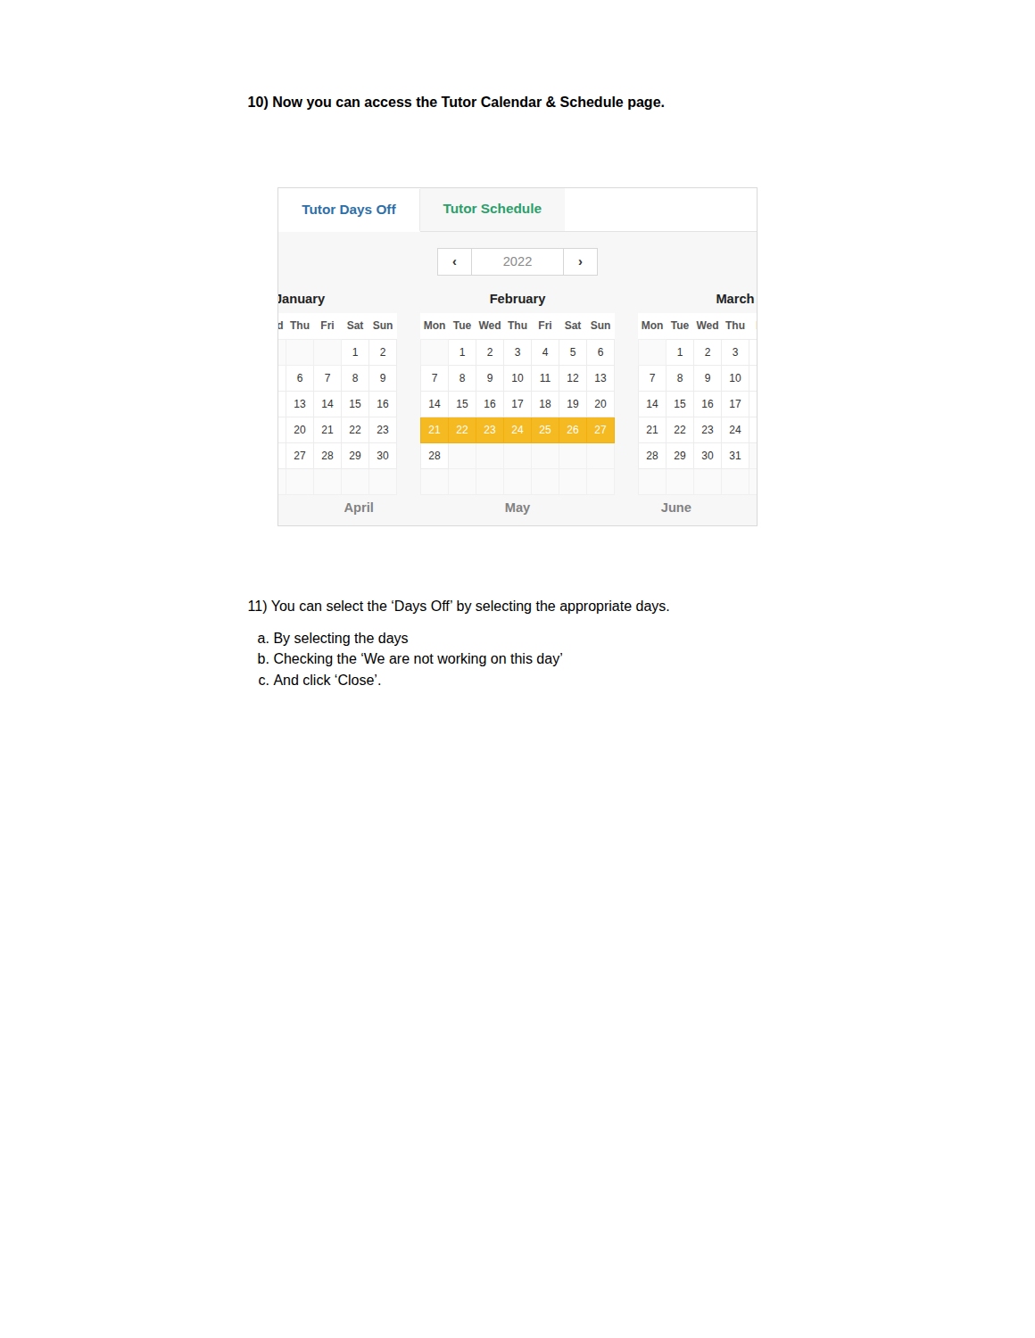10) Now you can access the Tutor Calendar & Schedule page.
Tutor Days Off
Tutor Schedule
‹ 2022 ›
January
| Mon | Tue | Wed | Thu | Fri | Sat | Sun |
| --- | --- | --- | --- | --- | --- | --- |
| | | | | | 1 | 2 |
| 3 | 4 | 5 | 6 | 7 | 8 | 9 |
| 10 | 11 | 12 | 13 | 14 | 15 | 16 |
| 17 | 18 | 19 | 20 | 21 | 22 | 23 |
| 24 | 25 | 26 | 27 | 28 | 29 | 30 |
| 31 | | | | | | |
February
| Mon | Tue | Wed | Thu | Fri | Sat | Sun |
| --- | --- | --- | --- | --- | --- | --- |
| | 1 | 2 | 3 | 4 | 5 | 6 |
| 7 | 8 | 9 | 10 | 11 | 12 | 13 |
| 14 | 15 | 16 | 17 | 18 | 19 | 20 |
| 21 | 22 | 23 | 24 | 25 | 26 | 27 |
| 28 | | | | | | |
March
| Mon | Tue | Wed | Thu | Fri | Sat | Sun |
| --- | --- | --- | --- | --- | --- | --- |
| | 1 | 2 | 3 | 4 | 5 | 6 |
| 7 | 8 | 9 | 10 | 11 | 12 | 13 |
| 14 | 15 | 16 | 17 | 18 | 19 | 20 |
| 21 | 22 | 23 | 24 | 25 | 26 | 27 |
| 28 | 29 | 30 | 31 | | | |
April May June
11) You can select the ‘Days Off’ by selecting the appropriate days.
By selecting the days
Checking the ‘We are not working on this day’
And click ‘Close’.